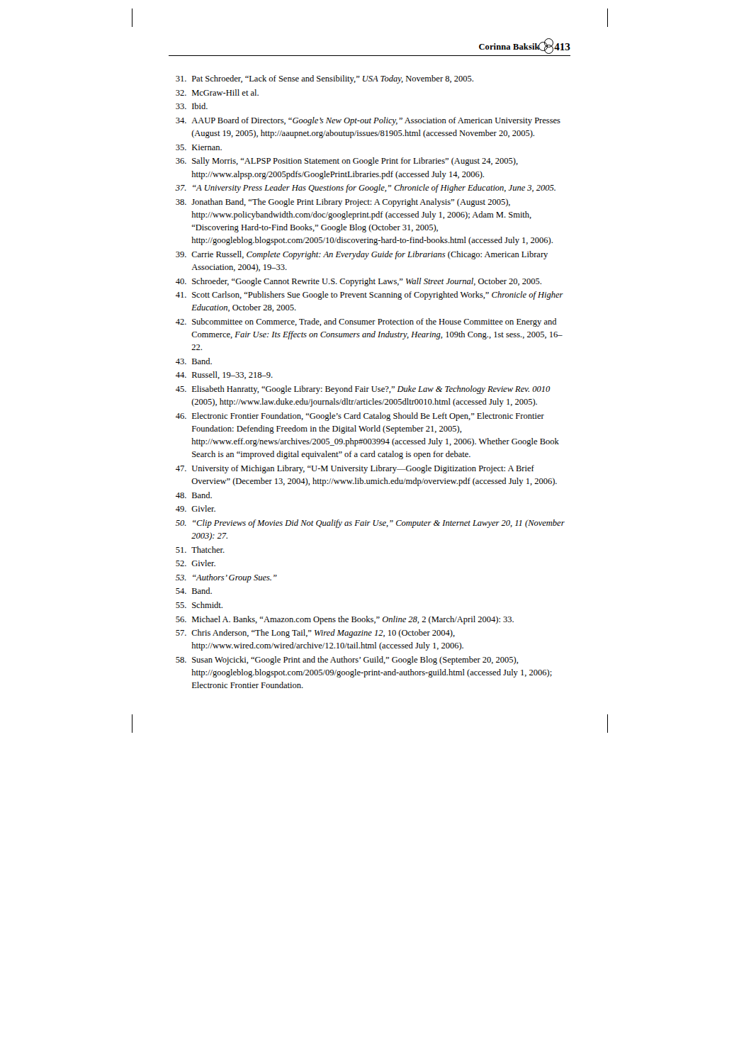Corinna Baksik
413
31 Pat Schroeder, “Lack of Sense and Sensibility,” USA Today, November 8, 2005.
32 McGraw-Hill et al.
33 Ibid.
34 AAUP Board of Directors, “Google’s New Opt-out Policy,” Association of American University Presses (August 19, 2005), http://aaupnet.org/aboutup/issues/81905.html (accessed November 20, 2005).
35 Kiernan.
36 Sally Morris, “ALPSP Position Statement on Google Print for Libraries” (August 24, 2005), http://www.alpsp.org/2005pdfs/GooglePrintLibraries.pdf (accessed July 14, 2006).
37“A University Press Leader Has Questions for Google,” Chronicle of Higher Education, June 3, 2005.
38 Jonathan Band, “The Google Print Library Project: A Copyright Analysis” (August 2005), http://www.policybandwidth.com/doc/googleprint.pdf (accessed July 1, 2006); Adam M. Smith, “Discovering Hard-to-Find Books,” Google Blog (October 31, 2005), http://googleblog.blogspot.com/2005/10/discovering-hard-to-find-books.html (accessed July 1, 2006).
39 Carrie Russell, Complete Copyright: An Everyday Guide for Librarians (Chicago: American Library Association, 2004), 19–33.
40 Schroeder, “Google Cannot Rewrite U.S. Copyright Laws,” Wall Street Journal, October 20, 2005.
41 Scott Carlson, “Publishers Sue Google to Prevent Scanning of Copyrighted Works,” Chronicle of Higher Education, October 28, 2005.
42 Subcommittee on Commerce, Trade, and Consumer Protection of the House Committee on Energy and Commerce, Fair Use: Its Effects on Consumers and Industry, Hearing, 109th Cong., 1st sess., 2005, 16–22.
43 Band.
44 Russell, 19–33, 218–9.
45 Elisabeth Hanratty, “Google Library: Beyond Fair Use?,” Duke Law & Technology Review Rev. 0010 (2005), http://www.law.duke.edu/journals/dltr/articles/2005dltr0010.html (accessed July 1, 2005).
46 Electronic Frontier Foundation, “Google’s Card Catalog Should Be Left Open,” Electronic Frontier Foundation: Defending Freedom in the Digital World (September 21, 2005), http://www.eff.org/news/archives/2005_09.php#003994 (accessed July 1, 2006). Whether Google Book Search is an “improved digital equivalent” of a card catalog is open for debate.
47 University of Michigan Library, “U-M University Library—Google Digitization Project: A Brief Overview” (December 13, 2004), http://www.lib.umich.edu/mdp/overview.pdf (accessed July 1, 2006).
48 Band.
49 Givler.
50“Clip Previews of Movies Did Not Qualify as Fair Use,” Computer & Internet Lawyer 20, 11 (November 2003): 27.
51 Thatcher.
52 Givler.
53“Authors’ Group Sues.”
54 Band.
55 Schmidt.
56 Michael A. Banks, “Amazon.com Opens the Books,” Online 28, 2 (March/April 2004): 33.
57 Chris Anderson, “The Long Tail,” Wired Magazine 12, 10 (October 2004), http://www.wired.com/wired/archive/12.10/tail.html (accessed July 1, 2006).
58 Susan Wojcicki, “Google Print and the Authors’ Guild,” Google Blog (September 20, 2005), http://googleblog.blogspot.com/2005/09/google-print-and-authors-guild.html (accessed July 1, 2006); Electronic Frontier Foundation.